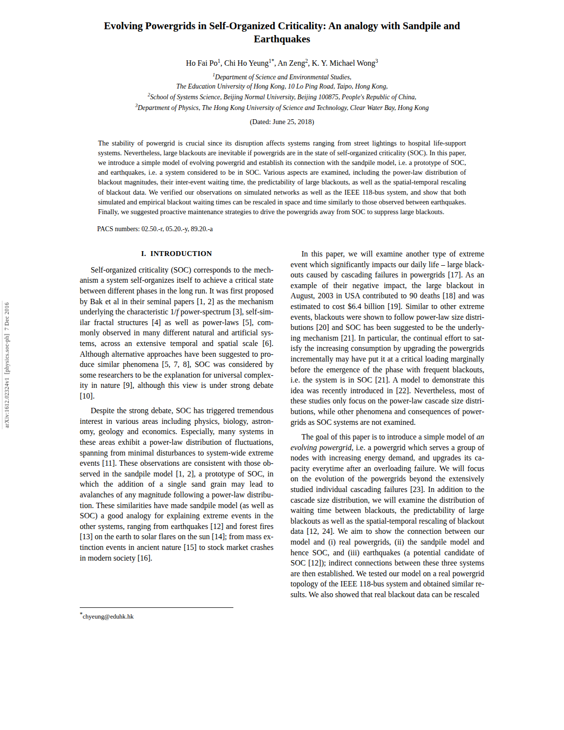arXiv:1612.02324v1 [physics.soc-ph] 7 Dec 2016
Evolving Powergrids in Self-Organized Criticality: An analogy with Sandpile and Earthquakes
Ho Fai Po1, Chi Ho Yeung1*, An Zeng2, K. Y. Michael Wong3
1Department of Science and Environmental Studies,
The Education University of Hong Kong, 10 Lo Ping Road, Taipo, Hong Kong,
2School of Systems Science, Beijing Normal University, Beijing 100875, People's Republic of China,
3Department of Physics, The Hong Kong University of Science and Technology, Clear Water Bay, Hong Kong
(Dated: June 25, 2018)
The stability of powergrid is crucial since its disruption affects systems ranging from street lightings to hospital life-support systems. Nevertheless, large blackouts are inevitable if powergrids are in the state of self-organized criticality (SOC). In this paper, we introduce a simple model of evolving powergrid and establish its connection with the sandpile model, i.e. a prototype of SOC, and earthquakes, i.e. a system considered to be in SOC. Various aspects are examined, including the power-law distribution of blackout magnitudes, their inter-event waiting time, the predictability of large blackouts, as well as the spatial-temporal rescaling of blackout data. We verified our observations on simulated networks as well as the IEEE 118-bus system, and show that both simulated and empirical blackout waiting times can be rescaled in space and time similarly to those observed between earthquakes. Finally, we suggested proactive maintenance strategies to drive the powergrids away from SOC to suppress large blackouts.
PACS numbers: 02.50.-r, 05.20.-y, 89.20.-a
I. Introduction
Self-organized criticality (SOC) corresponds to the mechanism a system self-organizes itself to achieve a critical state between different phases in the long run. It was first proposed by Bak et al in their seminal papers [1, 2] as the mechanism underlying the characteristic 1/f power-spectrum [3], self-similar fractal structures [4] as well as power-laws [5], commonly observed in many different natural and artificial systems, across an extensive temporal and spatial scale [6]. Although alternative approaches have been suggested to produce similar phenomena [5, 7, 8], SOC was considered by some researchers to be the explanation for universal complexity in nature [9], although this view is under strong debate [10].
Despite the strong debate, SOC has triggered tremendous interest in various areas including physics, biology, astronomy, geology and economics. Especially, many systems in these areas exhibit a power-law distribution of fluctuations, spanning from minimal disturbances to system-wide extreme events [11]. These observations are consistent with those observed in the sandpile model [1, 2], a prototype of SOC, in which the addition of a single sand grain may lead to avalanches of any magnitude following a power-law distribution. These similarities have made sandpile model (as well as SOC) a good analogy for explaining extreme events in the other systems, ranging from earthquakes [12] and forest fires [13] on the earth to solar flares on the sun [14]; from mass extinction events in ancient nature [15] to stock market crashes in modern society [16].
In this paper, we will examine another type of extreme event which significantly impacts our daily life – large blackouts caused by cascading failures in powergrids [17]. As an example of their negative impact, the large blackout in August, 2003 in USA contributed to 90 deaths [18] and was estimated to cost $6.4 billion [19]. Similar to other extreme events, blackouts were shown to follow power-law size distributions [20] and SOC has been suggested to be the underlying mechanism [21]. In particular, the continual effort to satisfy the increasing consumption by upgrading the powergrids incrementally may have put it at a critical loading marginally before the emergence of the phase with frequent blackouts, i.e. the system is in SOC [21]. A model to demonstrate this idea was recently introduced in [22]. Nevertheless, most of these studies only focus on the power-law cascade size distributions, while other phenomena and consequences of powergrids as SOC systems are not examined.
The goal of this paper is to introduce a simple model of an evolving powergrid, i.e. a powergrid which serves a group of nodes with increasing energy demand, and upgrades its capacity everytime after an overloading failure. We will focus on the evolution of the powergrids beyond the extensively studied individual cascading failures [23]. In addition to the cascade size distribution, we will examine the distribution of waiting time between blackouts, the predictability of large blackouts as well as the spatial-temporal rescaling of blackout data [12, 24]. We aim to show the connection between our model and (i) real powergrids, (ii) the sandpile model and hence SOC, and (iii) earthquakes (a potential candidate of SOC [12]); indirect connections between these three systems are then established. We tested our model on a real powergrid topology of the IEEE 118-bus system and obtained similar results. We also showed that real blackout data can be rescaled
*chyeung@eduhk.hk